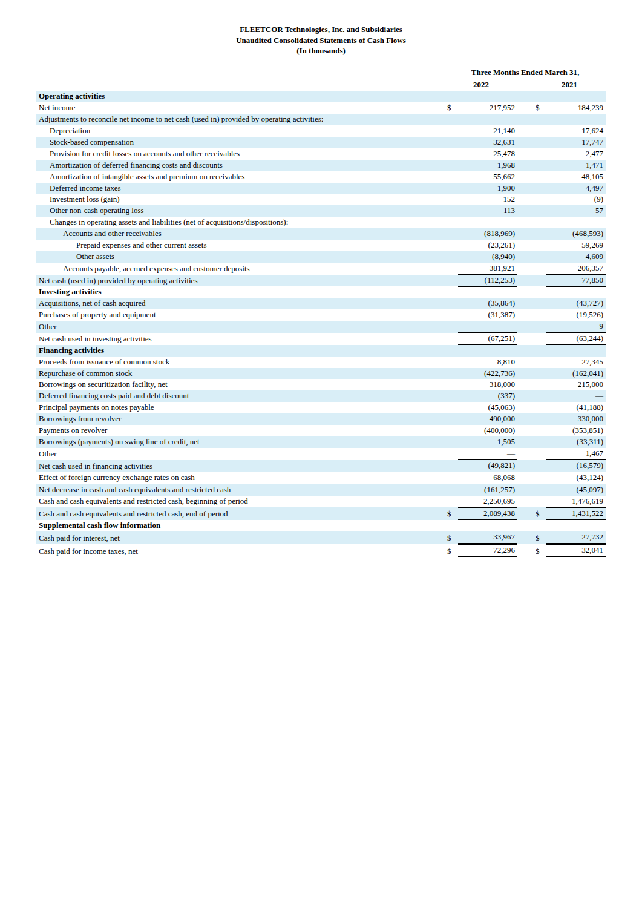FLEETCOR Technologies, Inc. and Subsidiaries
Unaudited Consolidated Statements of Cash Flows
(In thousands)
| | | Three Months Ended March 31, |
| --- | --- | --- |
| | | 2022 | | 2021 |
| Operating activities | | | | | | |
| Net income | | $ | 217,952 | | $ | 184,239 |
| Adjustments to reconcile net income to net cash (used in) provided by operating activities: | | | | | | |
| Depreciation | | | 21,140 | | | 17,624 |
| Stock-based compensation | | | 32,631 | | | 17,747 |
| Provision for credit losses on accounts and other receivables | | | 25,478 | | | 2,477 |
| Amortization of deferred financing costs and discounts | | | 1,968 | | | 1,471 |
| Amortization of intangible assets and premium on receivables | | | 55,662 | | | 48,105 |
| Deferred income taxes | | | 1,900 | | | 4,497 |
| Investment loss (gain) | | | 152 | | | (9) |
| Other non-cash operating loss | | | 113 | | | 57 |
| Changes in operating assets and liabilities (net of acquisitions/dispositions): | | | | | | |
| Accounts and other receivables | | | (818,969) | | | (468,593) |
| Prepaid expenses and other current assets | | | (23,261) | | | 59,269 |
| Other assets | | | (8,940) | | | 4,609 |
| Accounts payable, accrued expenses and customer deposits | | | 381,921 | | | 206,357 |
| Net cash (used in) provided by operating activities | | | (112,253) | | | 77,850 |
| Investing activities | | | | | | |
| Acquisitions, net of cash acquired | | | (35,864) | | | (43,727) |
| Purchases of property and equipment | | | (31,387) | | | (19,526) |
| Other | | | — | | | 9 |
| Net cash used in investing activities | | | (67,251) | | | (63,244) |
| Financing activities | | | | | | |
| Proceeds from issuance of common stock | | | 8,810 | | | 27,345 |
| Repurchase of common stock | | | (422,736) | | | (162,041) |
| Borrowings on securitization facility, net | | | 318,000 | | | 215,000 |
| Deferred financing costs paid and debt discount | | | (337) | | | — |
| Principal payments on notes payable | | | (45,063) | | | (41,188) |
| Borrowings from revolver | | | 490,000 | | | 330,000 |
| Payments on revolver | | | (400,000) | | | (353,851) |
| Borrowings (payments) on swing line of credit, net | | | 1,505 | | | (33,311) |
| Other | | | — | | | 1,467 |
| Net cash used in financing activities | | | (49,821) | | | (16,579) |
| Effect of foreign currency exchange rates on cash | | | 68,068 | | | (43,124) |
| Net decrease in cash and cash equivalents and restricted cash | | | (161,257) | | | (45,097) |
| Cash and cash equivalents and restricted cash, beginning of period | | | 2,250,695 | | | 1,476,619 |
| Cash and cash equivalents and restricted cash, end of period | | $ | 2,089,438 | | $ | 1,431,522 |
| Supplemental cash flow information | | | | | | |
| Cash paid for interest, net | | $ | 33,967 | | $ | 27,732 |
| Cash paid for income taxes, net | | $ | 72,296 | | $ | 32,041 |